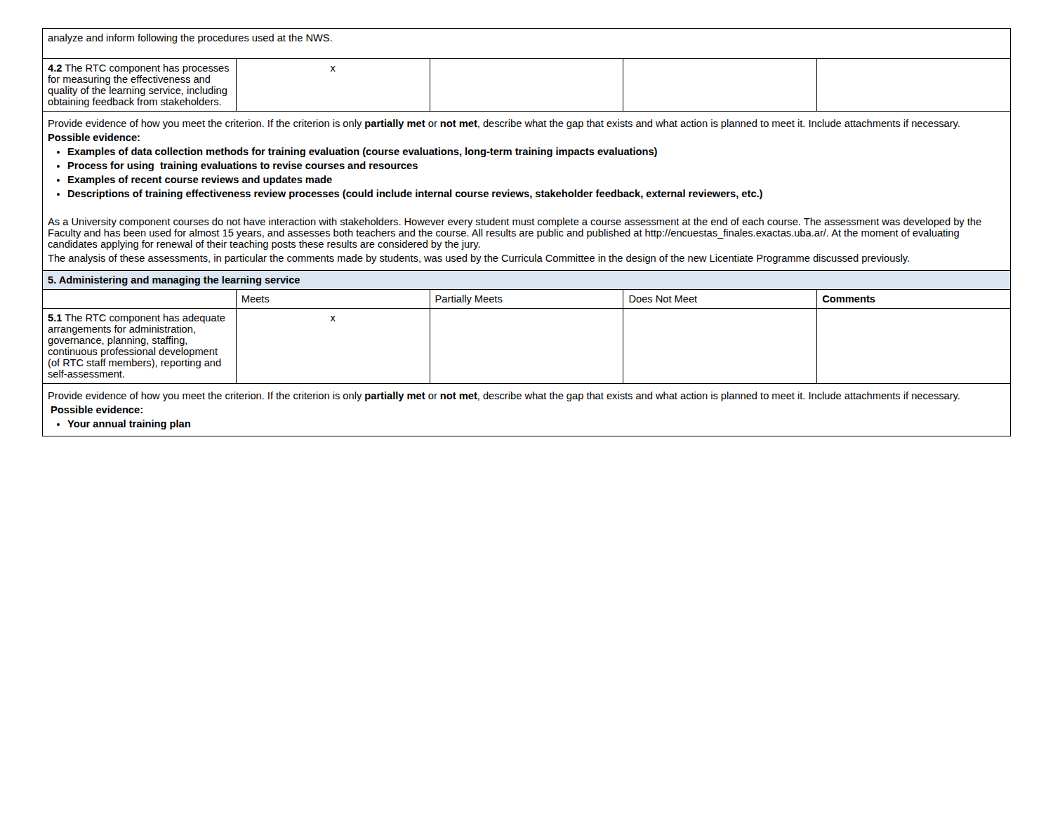| analyze and inform following the procedures used at the NWS. |
| 4.2 The RTC component has processes for measuring the effectiveness and quality of the learning service, including obtaining feedback from stakeholders. | x | | | |
| Provide evidence of how you meet the criterion. If the criterion is only partially met or not met , describe what the gap that exists and what action is planned to meet it. Include attachments if necessary. Possible evidence: Examples of data collection methods for training evaluation (course evaluations, long-term training impacts evaluations) Process for using training evaluations to revise courses and resources Examples of recent course reviews and updates made Descriptions of training effectiveness review processes (could include internal course reviews, stakeholder feedback, external reviewers, etc.) As a University component courses do not have interaction with stakeholders. However every student must complete a course assessment at the end of each course. The assessment was developed by the Faculty and has been used for almost 15 years, and assesses both teachers and the course. All results are public and published at http://encuestas_finales.exactas.uba.ar/. At the moment of evaluating candidates applying for renewal of their teaching posts these results are considered by the jury. The analysis of these assessments, in particular the comments made by students, was used by the Curricula Committee in the design of the new Licentiate Programme discussed previously. |
| 5. Administering and managing the learning service |
| | Meets | Partially Meets | Does Not Meet | Comments |
| 5.1 The RTC component has adequate arrangements for administration, governance, planning, staffing, continuous professional development (of RTC staff members), reporting and self-assessment. | x | | | |
| Provide evidence of how you meet the criterion. If the criterion is only partially met or not met , describe what the gap that exists and what action is planned to meet it. Include attachments if necessary. Possible evidence: Your annual training plan |